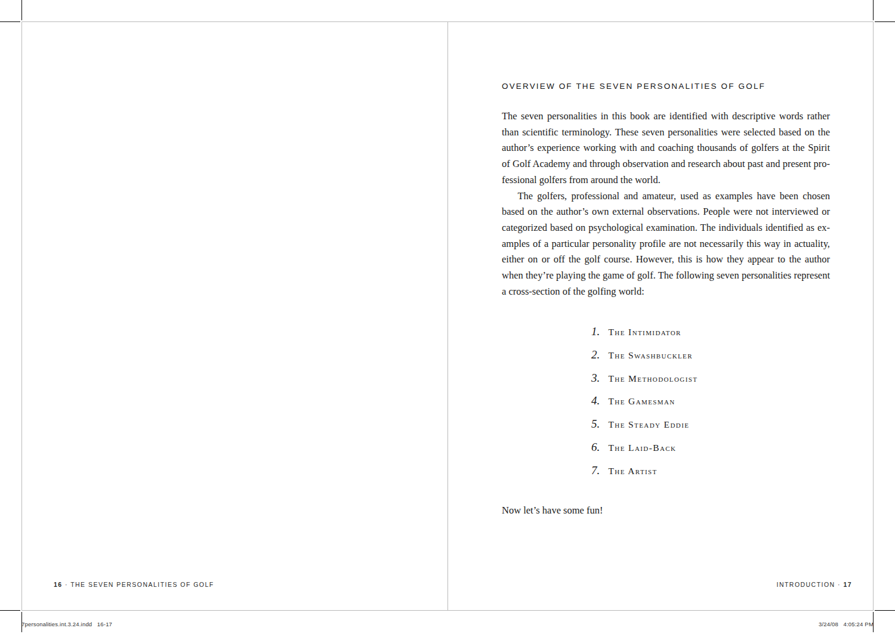Overview of the Seven Personalities of Golf
The seven personalities in this book are identified with descriptive words rather than scientific terminology. These seven personalities were selected based on the author’s experience working with and coaching thousands of golfers at the Spirit of Golf Academy and through observation and research about past and present professional golfers from around the world.
The golfers, professional and amateur, used as examples have been chosen based on the author’s own external observations. People were not interviewed or categorized based on psychological examination. The individuals identified as examples of a particular personality profile are not necessarily this way in actuality, either on or off the golf course. However, this is how they appear to the author when they’re playing the game of golf. The following seven personalities represent a cross-section of the golfing world:
1. The Intimidator
2. The Swashbuckler
3. The Methodologist
4. The Gamesman
5. The Steady Eddie
6. The Laid-Back
7. The Artist
Now let’s have some fun!
16 · The Seven Personalities of Golf
Introduction · 17
7personalities.int.3.24.indd 16-17
3/24/08 4:05:24 PM